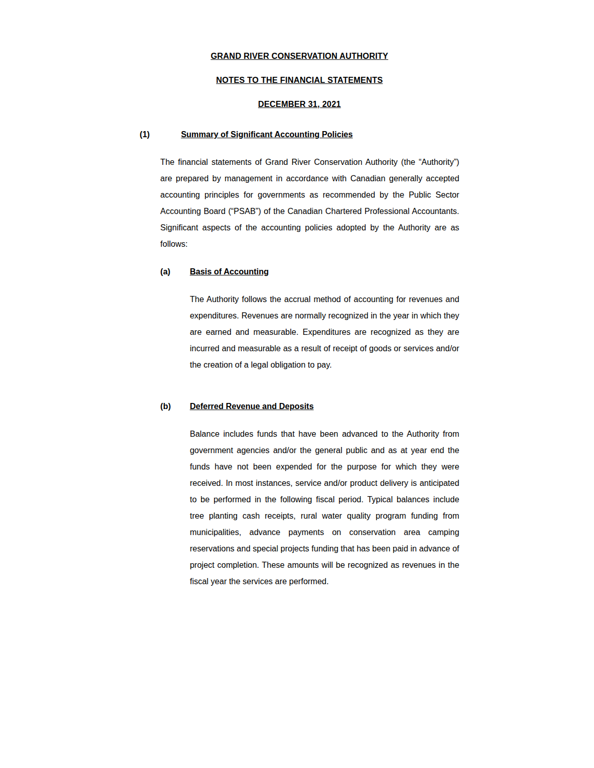GRAND RIVER CONSERVATION AUTHORITY
NOTES TO THE FINANCIAL STATEMENTS
DECEMBER 31, 2021
(1) Summary of Significant Accounting Policies
The financial statements of Grand River Conservation Authority (the “Authority”) are prepared by management in accordance with Canadian generally accepted accounting principles for governments as recommended by the Public Sector Accounting Board (“PSAB”) of the Canadian Chartered Professional Accountants. Significant aspects of the accounting policies adopted by the Authority are as follows:
(a) Basis of Accounting
The Authority follows the accrual method of accounting for revenues and expenditures. Revenues are normally recognized in the year in which they are earned and measurable. Expenditures are recognized as they are incurred and measurable as a result of receipt of goods or services and/or the creation of a legal obligation to pay.
(b) Deferred Revenue and Deposits
Balance includes funds that have been advanced to the Authority from government agencies and/or the general public and as at year end the funds have not been expended for the purpose for which they were received. In most instances, service and/or product delivery is anticipated to be performed in the following fiscal period. Typical balances include tree planting cash receipts, rural water quality program funding from municipalities, advance payments on conservation area camping reservations and special projects funding that has been paid in advance of project completion. These amounts will be recognized as revenues in the fiscal year the services are performed.